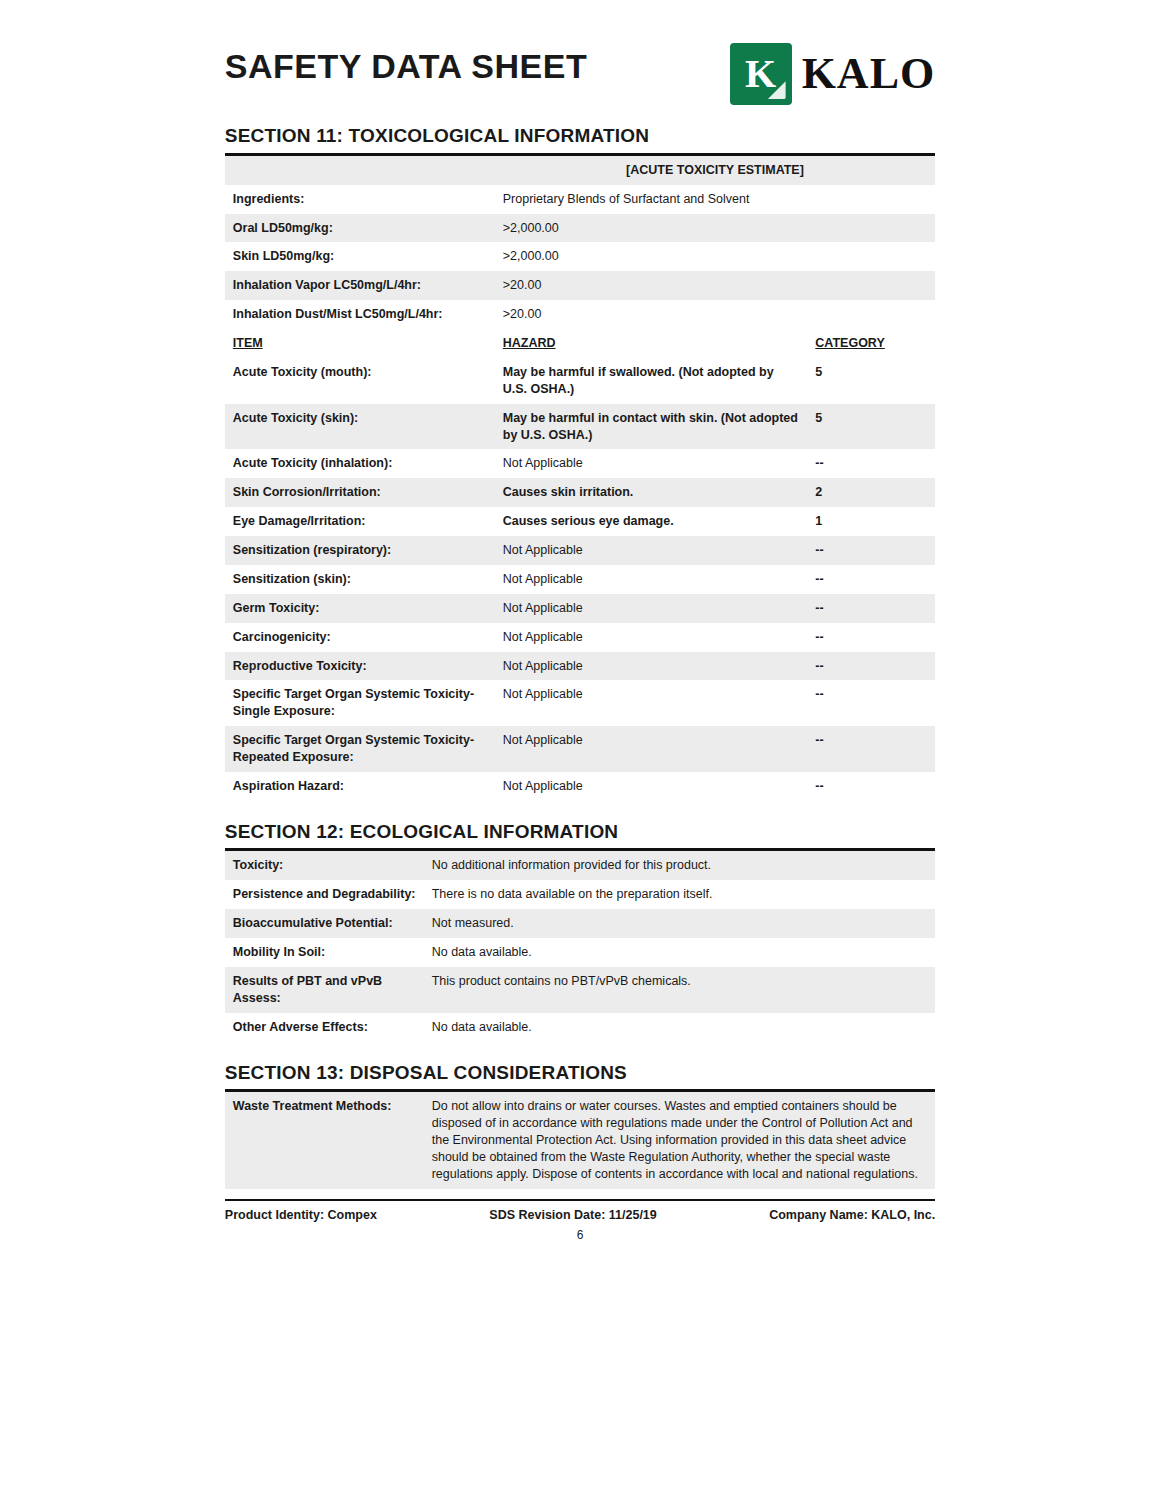SAFETY DATA SHEET
K
KALO
SECTION 11: TOXICOLOGICAL INFORMATION
| | [ACUTE TOXICITY ESTIMATE] |
| Ingredients: | Proprietary Blends of Surfactant and Solvent |
| Oral LD50mg/kg: | >2,000.00 |
| Skin LD50mg/kg: | >2,000.00 |
| Inhalation Vapor LC50mg/L/4hr: | >20.00 |
| Inhalation Dust/Mist LC50mg/L/4hr: | >20.00 |
| ITEM | HAZARD | CATEGORY |
| Acute Toxicity (mouth): | May be harmful if swallowed. (Not adopted by U.S. OSHA.) | 5 |
| Acute Toxicity (skin): | May be harmful in contact with skin. (Not adopted by U.S. OSHA.) | 5 |
| Acute Toxicity (inhalation): | Not Applicable | -- |
| Skin Corrosion/Irritation: | Causes skin irritation. | 2 |
| Eye Damage/Irritation: | Causes serious eye damage. | 1 |
| Sensitization (respiratory): | Not Applicable | -- |
| Sensitization (skin): | Not Applicable | -- |
| Germ Toxicity: | Not Applicable | -- |
| Carcinogenicity: | Not Applicable | -- |
| Reproductive Toxicity: | Not Applicable | -- |
| Specific Target Organ Systemic Toxicity-Single Exposure: | Not Applicable | -- |
| Specific Target Organ Systemic Toxicity-Repeated Exposure: | Not Applicable | -- |
| Aspiration Hazard: | Not Applicable | -- |
SECTION 12: ECOLOGICAL INFORMATION
| Toxicity: | No additional information provided for this product. |
| Persistence and Degradability: | There is no data available on the preparation itself. |
| Bioaccumulative Potential: | Not measured. |
| Mobility In Soil: | No data available. |
| Results of PBT and vPvB Assess: | This product contains no PBT/vPvB chemicals. |
| Other Adverse Effects: | No data available. |
SECTION 13: DISPOSAL CONSIDERATIONS
| Waste Treatment Methods: | Do not allow into drains or water courses. Wastes and emptied containers should be disposed of in accordance with regulations made under the Control of Pollution Act and the Environmental Protection Act. Using information provided in this data sheet advice should be obtained from the Waste Regulation Authority, whether the special waste regulations apply. Dispose of contents in accordance with local and national regulations. |
Product Identity: Compex
SDS Revision Date: 11/25/19
Company Name: KALO, Inc.
6